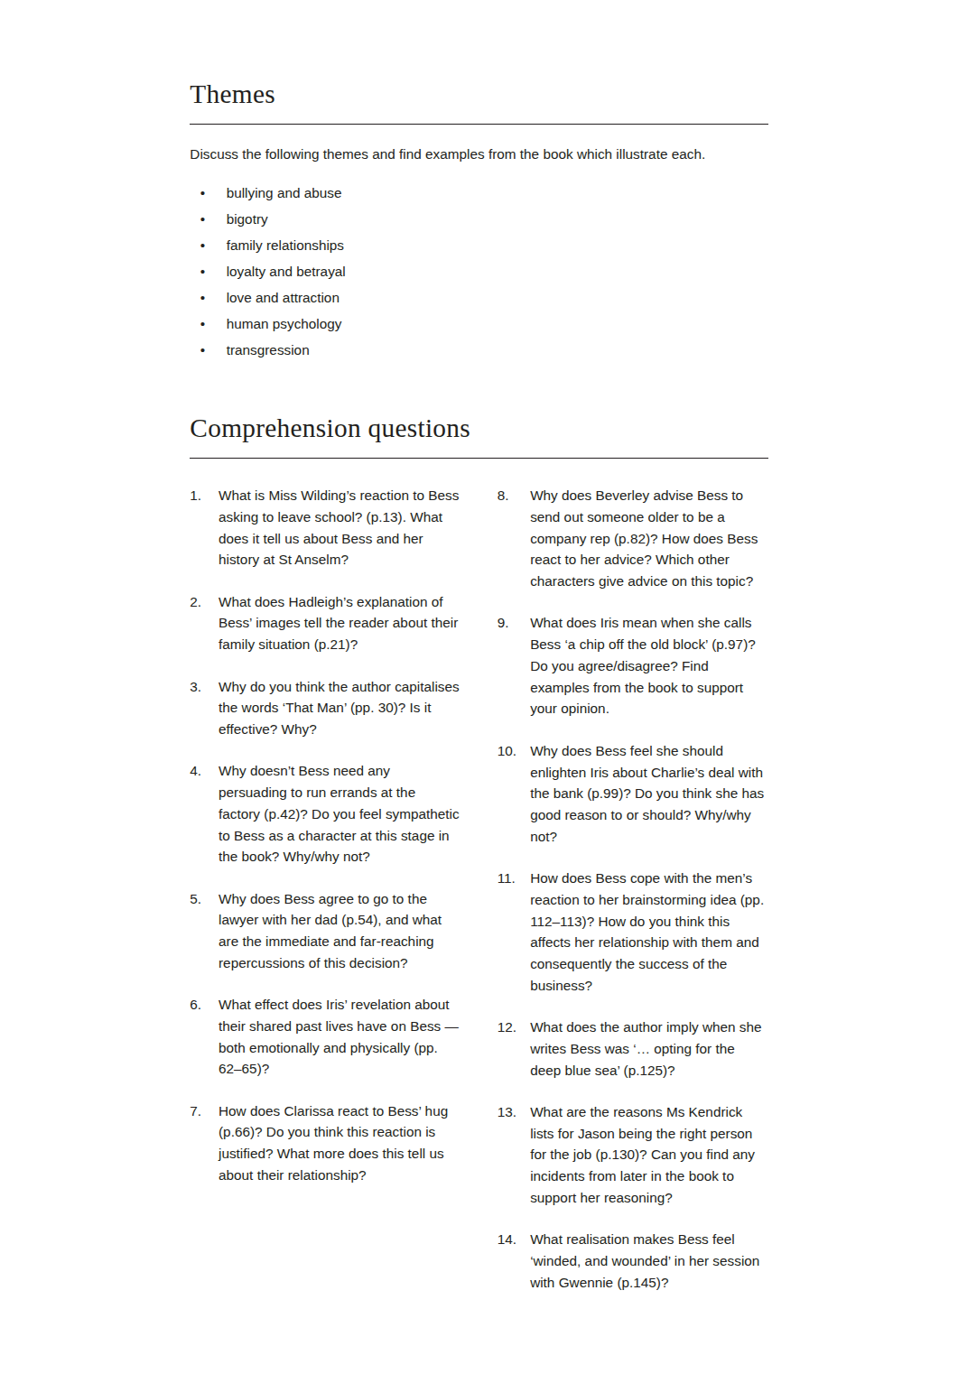Themes
Discuss the following themes and find examples from the book which illustrate each.
bullying and abuse
bigotry
family relationships
loyalty and betrayal
love and attraction
human psychology
transgression
Comprehension questions
1. What is Miss Wilding’s reaction to Bess asking to leave school? (p.13). What does it tell us about Bess and her history at St Anselm?
2. What does Hadleigh’s explanation of Bess’ images tell the reader about their family situation (p.21)?
3. Why do you think the author capitalises the words ‘That Man’ (pp. 30)? Is it effective? Why?
4. Why doesn’t Bess need any persuading to run errands at the factory (p.42)? Do you feel sympathetic to Bess as a character at this stage in the book? Why/why not?
5. Why does Bess agree to go to the lawyer with her dad (p.54), and what are the immediate and far-reaching repercussions of this decision?
6. What effect does Iris’ revelation about their shared past lives have on Bess — both emotionally and physically (pp. 62–65)?
7. How does Clarissa react to Bess’ hug (p.66)? Do you think this reaction is justified? What more does this tell us about their relationship?
8. Why does Beverley advise Bess to send out someone older to be a company rep (p.82)? How does Bess react to her advice? Which other characters give advice on this topic?
9. What does Iris mean when she calls Bess ‘a chip off the old block’ (p.97)? Do you agree/disagree? Find examples from the book to support your opinion.
10. Why does Bess feel she should enlighten Iris about Charlie’s deal with the bank (p.99)? Do you think she has good reason to or should? Why/why not?
11. How does Bess cope with the men’s reaction to her brainstorming idea (pp. 112–113)? How do you think this affects her relationship with them and consequently the success of the business?
12. What does the author imply when she writes Bess was ‘… opting for the deep blue sea’ (p.125)?
13. What are the reasons Ms Kendrick lists for Jason being the right person for the job (p.130)? Can you find any incidents from later in the book to support her reasoning?
14. What realisation makes Bess feel ‘winded, and wounded’ in her session with Gwennie (p.145)?